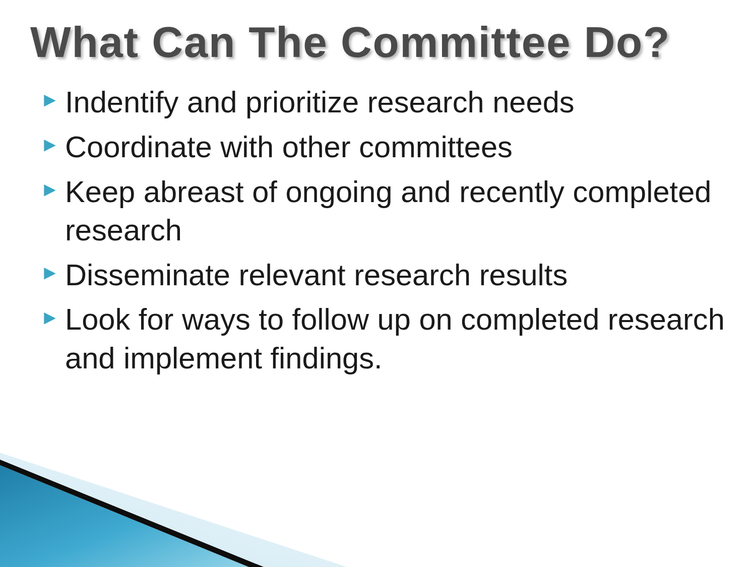What Can The Committee Do?
Indentify and prioritize research needs
Coordinate with other committees
Keep abreast of ongoing and recently completed research
Disseminate relevant research results
Look for ways to follow up on completed research and implement findings.